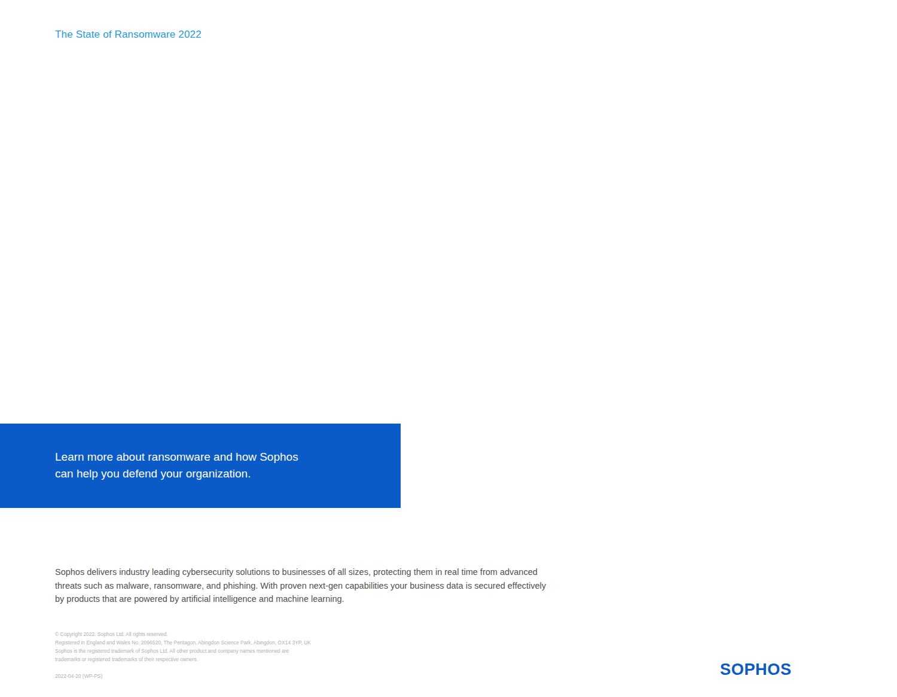The State of Ransomware 2022
Learn more about ransomware and how Sophos
can help you defend your organization.
Sophos delivers industry leading cybersecurity solutions to businesses of all sizes, protecting them in real time from advanced threats such as malware, ransomware, and phishing. With proven next-gen capabilities your business data is secured effectively by products that are powered by artificial intelligence and machine learning.
© Copyright 2022. Sophos Ltd. All rights reserved.
Registered in England and Wales No. 2096520, The Pentagon, Abingdon Science Park, Abingdon, OX14 3YP, UK
Sophos is the registered trademark of Sophos Ltd. All other product and company names mentioned are
trademarks or registered trademarks of their respective owners.
2022-04-20 (WP-PS)
SOPHOS SOPHOS